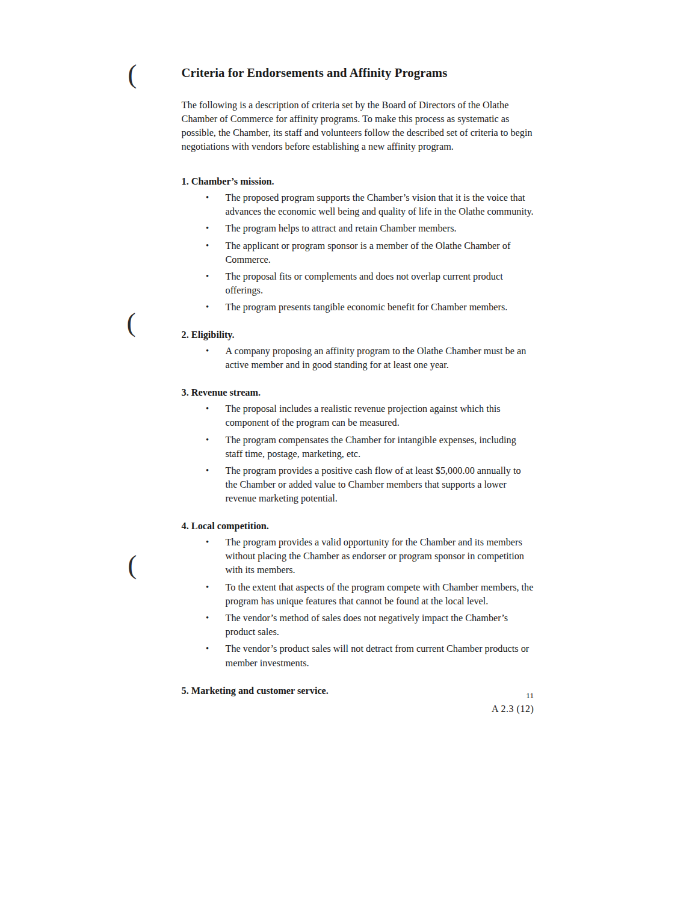( ( (
Criteria for Endorsements and Affinity Programs
The following is a description of criteria set by the Board of Directors of the Olathe Chamber of Commerce for affinity programs. To make this process as systematic as possible, the Chamber, its staff and volunteers follow the described set of criteria to begin negotiations with vendors before establishing a new affinity program.
1. Chamber’s mission.
The proposed program supports the Chamber’s vision that it is the voice that advances the economic well being and quality of life in the Olathe community.
The program helps to attract and retain Chamber members.
The applicant or program sponsor is a member of the Olathe Chamber of Commerce.
The proposal fits or complements and does not overlap current product offerings.
The program presents tangible economic benefit for Chamber members.
2. Eligibility.
A company proposing an affinity program to the Olathe Chamber must be an active member and in good standing for at least one year.
3. Revenue stream.
The proposal includes a realistic revenue projection against which this component of the program can be measured.
The program compensates the Chamber for intangible expenses, including staff time, postage, marketing, etc.
The program provides a positive cash flow of at least $5,000.00 annually to the Chamber or added value to Chamber members that supports a lower revenue marketing potential.
4. Local competition.
The program provides a valid opportunity for the Chamber and its members without placing the Chamber as endorser or program sponsor in competition with its members.
To the extent that aspects of the program compete with Chamber members, the program has unique features that cannot be found at the local level.
The vendor’s method of sales does not negatively impact the Chamber’s product sales.
The vendor’s product sales will not detract from current Chamber products or member investments.
5. Marketing and customer service.
11
A 2.3 (12)